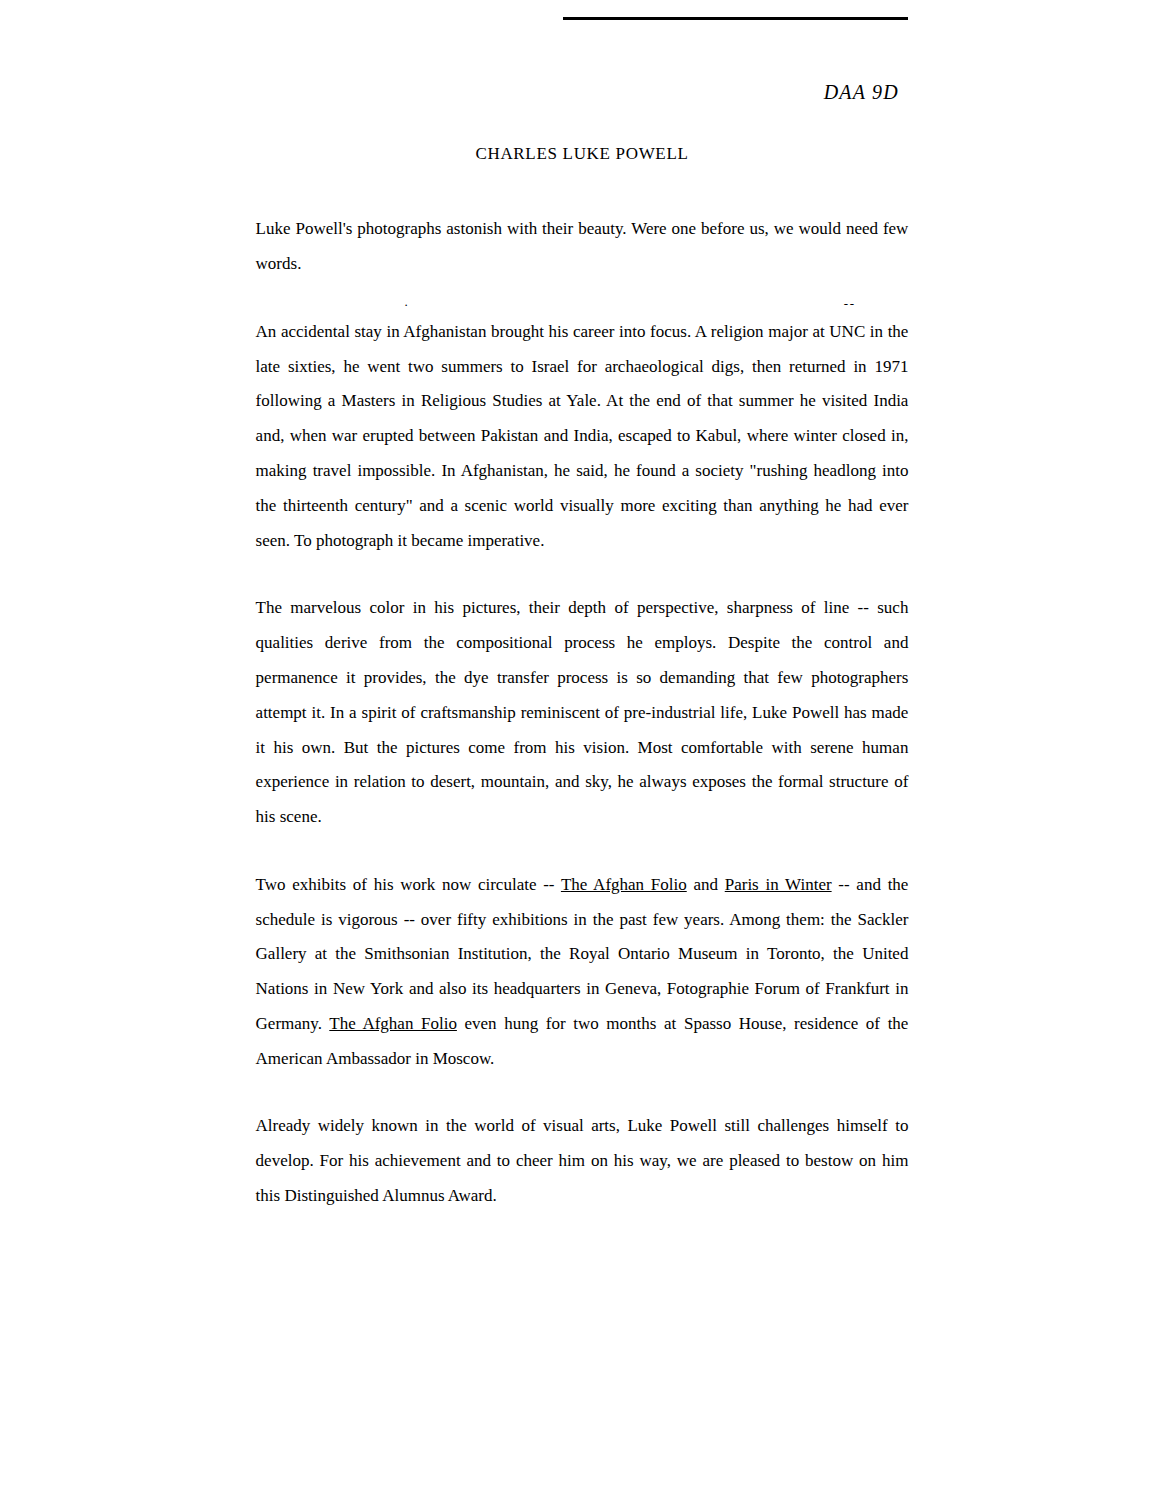DAA 9D
CHARLES LUKE POWELL
Luke Powell's photographs astonish with their beauty. Were one before us, we would need few words.
. --
An accidental stay in Afghanistan brought his career into focus. A religion major at UNC in the late sixties, he went two summers to Israel for archaeological digs, then returned in 1971 following a Masters in Religious Studies at Yale. At the end of that summer he visited India and, when war erupted between Pakistan and India, escaped to Kabul, where winter closed in, making travel impossible. In Afghanistan, he said, he found a society "rushing headlong into the thirteenth century" and a scenic world visually more exciting than anything he had ever seen. To photograph it became imperative.
The marvelous color in his pictures, their depth of perspective, sharpness of line -- such qualities derive from the compositional process he employs. Despite the control and permanence it provides, the dye transfer process is so demanding that few photographers attempt it. In a spirit of craftsmanship reminiscent of pre-industrial life, Luke Powell has made it his own. But the pictures come from his vision. Most comfortable with serene human experience in relation to desert, mountain, and sky, he always exposes the formal structure of his scene.
Two exhibits of his work now circulate -- The Afghan Folio and Paris in Winter -- and the schedule is vigorous -- over fifty exhibitions in the past few years. Among them: the Sackler Gallery at the Smithsonian Institution, the Royal Ontario Museum in Toronto, the United Nations in New York and also its headquarters in Geneva, Fotographie Forum of Frankfurt in Germany. The Afghan Folio even hung for two months at Spasso House, residence of the American Ambassador in Moscow.
Already widely known in the world of visual arts, Luke Powell still challenges himself to develop. For his achievement and to cheer him on his way, we are pleased to bestow on him this Distinguished Alumnus Award.